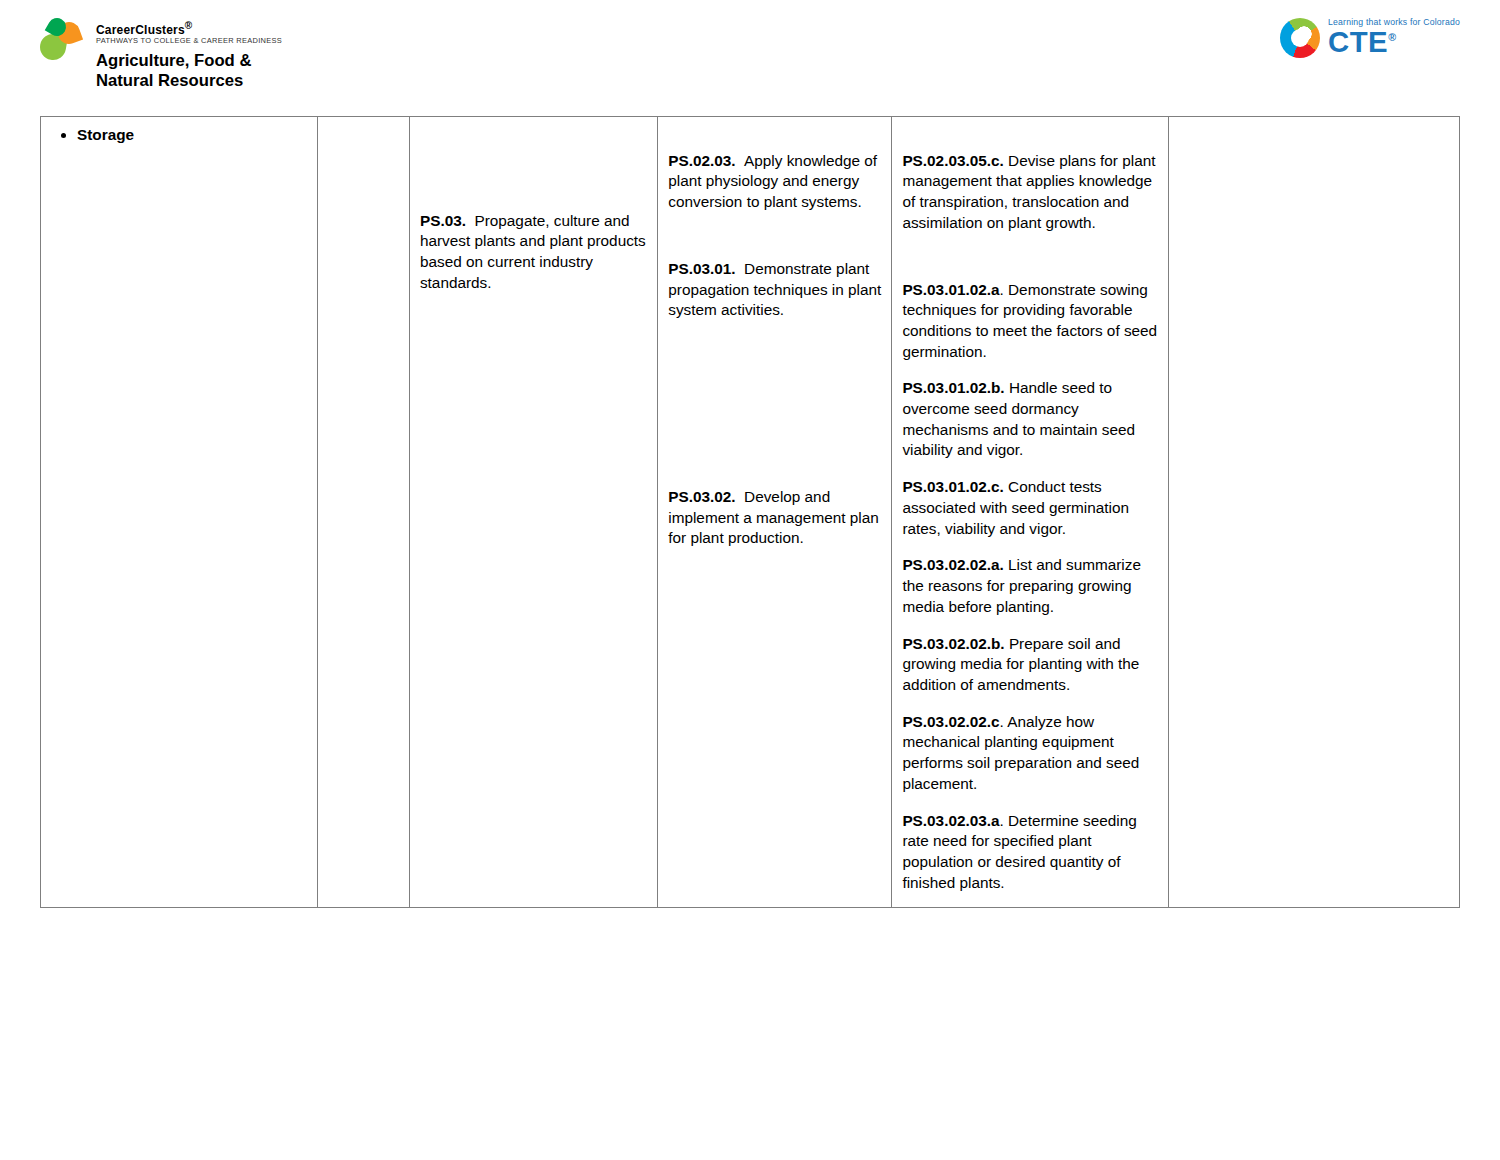CareerClusters®
Pathways to College & Career Readiness
Agriculture, Food &
Natural Resources
Learning that works for Colorado
CTE®
| Storage | | PS.03. Propagate, culture and harvest plants and plant products based on current industry standards. | PS.02.03. Apply knowledge of plant physiology and energy conversion to plant systems. PS.03.01. Demonstrate plant propagation techniques in plant system activities. PS.03.02. Develop and implement a management plan for plant production. | PS.02.03.05.c. Devise plans for plant management that applies knowledge of transpiration, translocation and assimilation on plant growth. PS.03.01.02.a . Demonstrate sowing techniques for providing favorable conditions to meet the factors of seed germination. PS.03.01.02.b. Handle seed to overcome seed dormancy mechanisms and to maintain seed viability and vigor. PS.03.01.02.c. Conduct tests associated with seed germination rates, viability and vigor. PS.03.02.02.a. List and summarize the reasons for preparing growing media before planting. PS.03.02.02.b. Prepare soil and growing media for planting with the addition of amendments. PS.03.02.02.c . Analyze how mechanical planting equipment performs soil preparation and seed placement. PS.03.02.03.a . Determine seeding rate need for specified plant population or desired quantity of finished plants. | |